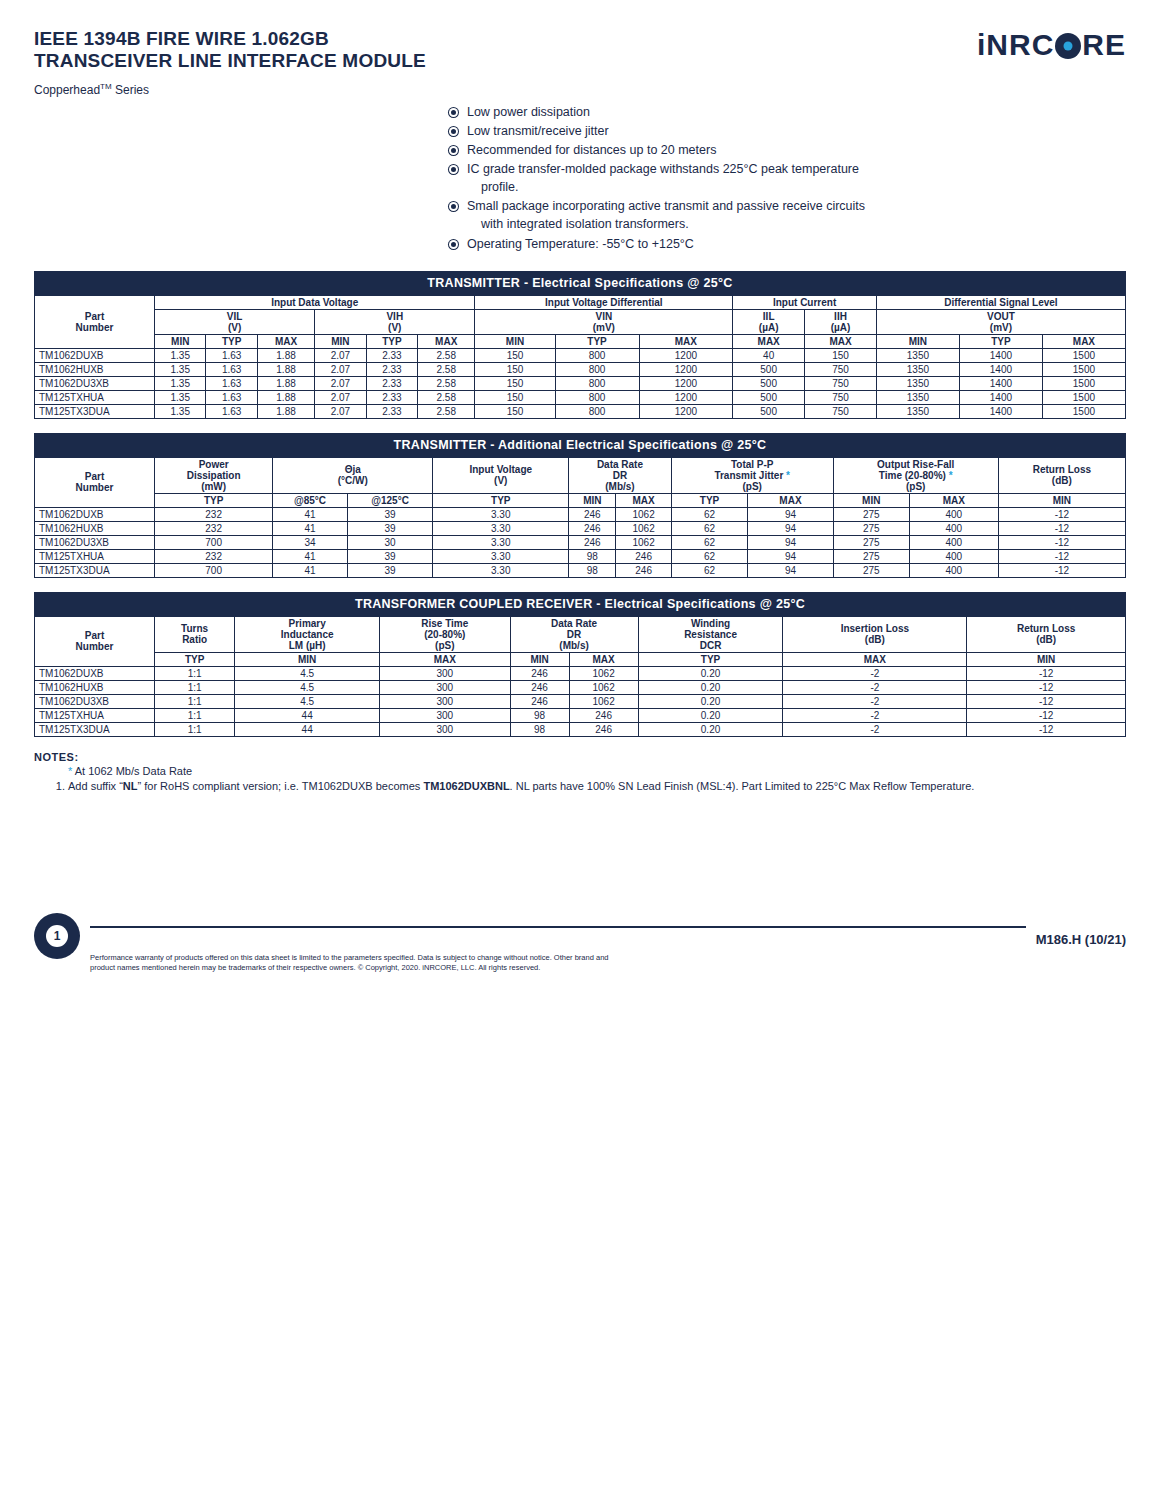IEEE 1394B Fire Wire 1.062Gb
Transceiver Line Interface Module
CopperheadTM Series
iNRC RE
Low power dissipation
Low transmit/receive jitter
Recommended for distances up to 20 meters
IC grade transfer-molded package withstands 225°C peak temperature profile.
Small package incorporating active transmit and passive receive circuits with integrated isolation transformers.
Operating Temperature: -55°C to +125°C
TRANSMITTER - Electrical Specifications @ 25°C
| Part Number | Input Data Voltage | Input Voltage Differential | Input Current | Differential Signal Level |
| --- | --- | --- | --- | --- |
| VIL (V) | VIH (V) | VIN (mV) | IIL (µA) | IIH (µA) | VOUT (mV) |
| MIN | TYP | MAX | MIN | TYP | MAX | MIN | TYP | MAX | MAX | MAX | MIN | TYP | MAX |
| TM1062DUXB | 1.35 | 1.63 | 1.88 | 2.07 | 2.33 | 2.58 | 150 | 800 | 1200 | 40 | 150 | 1350 | 1400 | 1500 |
| TM1062HUXB | 1.35 | 1.63 | 1.88 | 2.07 | 2.33 | 2.58 | 150 | 800 | 1200 | 500 | 750 | 1350 | 1400 | 1500 |
| TM1062DU3XB | 1.35 | 1.63 | 1.88 | 2.07 | 2.33 | 2.58 | 150 | 800 | 1200 | 500 | 750 | 1350 | 1400 | 1500 |
| TM125TXHUA | 1.35 | 1.63 | 1.88 | 2.07 | 2.33 | 2.58 | 150 | 800 | 1200 | 500 | 750 | 1350 | 1400 | 1500 |
| TM125TX3DUA | 1.35 | 1.63 | 1.88 | 2.07 | 2.33 | 2.58 | 150 | 800 | 1200 | 500 | 750 | 1350 | 1400 | 1500 |
TRANSMITTER - Additional Electrical Specifications @ 25°C
| Part Number | Power Dissipation (mW) | Θja (°C/W) | Input Voltage (V) | Data Rate DR (Mb/s) | Total P-P Transmit Jitter * (pS) | Output Rise-Fall Time (20-80%) * (pS) | Return Loss (dB) |
| --- | --- | --- | --- | --- | --- | --- | --- |
| TYP | @85°C | @125°C | TYP | MIN | MAX | TYP | MAX | MIN | MAX | MIN |
| TM1062DUXB | 232 | 41 | 39 | 3.30 | 246 | 1062 | 62 | 94 | 275 | 400 | -12 |
| TM1062HUXB | 232 | 41 | 39 | 3.30 | 246 | 1062 | 62 | 94 | 275 | 400 | -12 |
| TM1062DU3XB | 700 | 34 | 30 | 3.30 | 246 | 1062 | 62 | 94 | 275 | 400 | -12 |
| TM125TXHUA | 232 | 41 | 39 | 3.30 | 98 | 246 | 62 | 94 | 275 | 400 | -12 |
| TM125TX3DUA | 700 | 41 | 39 | 3.30 | 98 | 246 | 62 | 94 | 275 | 400 | -12 |
TRANSFORMER COUPLED RECEIVER - Electrical Specifications @ 25°C
| Part Number | Turns Ratio | Primary Inductance LM (µH) | Rise Time (20-80%) (pS) | Data Rate DR (Mb/s) | Winding Resistance DCR | Insertion Loss (dB) | Return Loss (dB) |
| --- | --- | --- | --- | --- | --- | --- | --- |
| TYP | MIN | MAX | MIN | MAX | TYP | MAX | MIN |
| TM1062DUXB | 1:1 | 4.5 | 300 | 246 | 1062 | 0.20 | -2 | -12 |
| TM1062HUXB | 1:1 | 4.5 | 300 | 246 | 1062 | 0.20 | -2 | -12 |
| TM1062DU3XB | 1:1 | 4.5 | 300 | 246 | 1062 | 0.20 | -2 | -12 |
| TM125TXHUA | 1:1 | 44 | 300 | 98 | 246 | 0.20 | -2 | -12 |
| TM125TX3DUA | 1:1 | 44 | 300 | 98 | 246 | 0.20 | -2 | -12 |
NOTES:
* At 1062 Mb/s Data Rate
Add suffix “NL” for RoHS compliant version; i.e. TM1062DUXB becomes TM1062DUXBNL. NL parts have 100% SN Lead Finish (MSL:4). Part Limited to 225°C Max Reflow Temperature.
1
M186.H (10/21)
Performance warranty of products offered on this data sheet is limited to the parameters specified. Data is subject to change without notice. Other brand and
product names mentioned herein may be trademarks of their respective owners. © Copyright, 2020. iNRCORE, LLC. All rights reserved.